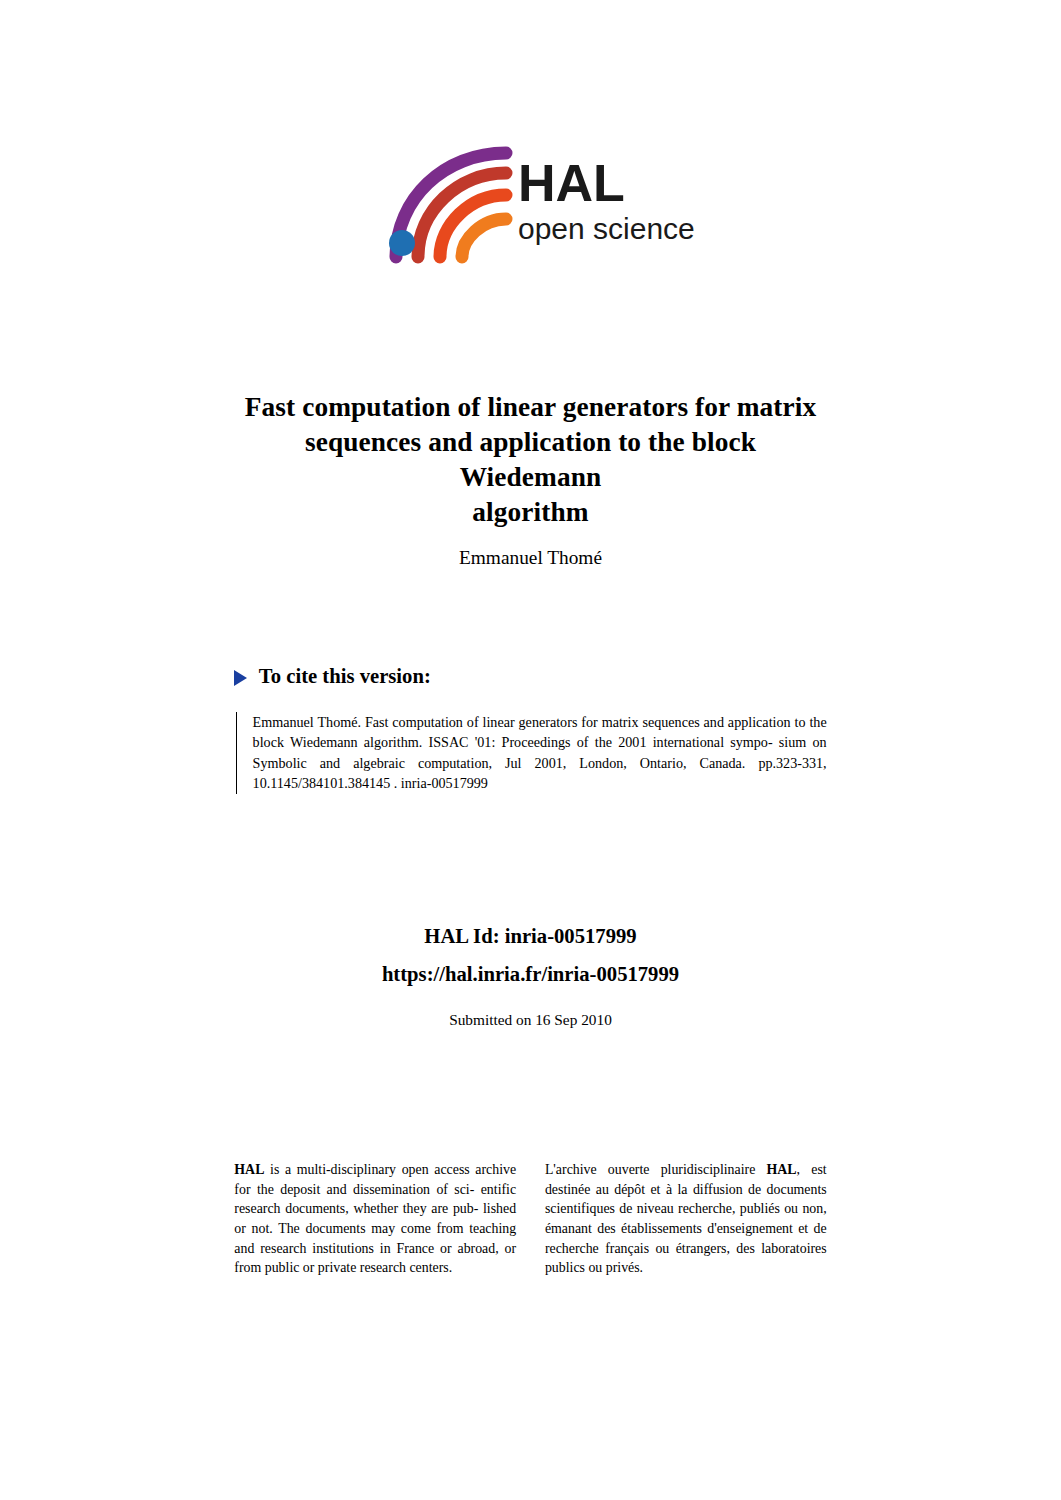HAL open science
Fast computation of linear generators for matrix
sequences and application to the block Wiedemann
algorithm
Emmanuel Thomé
To cite this version:
Emmanuel Thomé. Fast computation of linear generators for matrix sequences and application to the block Wiedemann algorithm. ISSAC '01: Proceedings of the 2001 international sympo- sium on Symbolic and algebraic computation, Jul 2001, London, Ontario, Canada. pp.323-331, 10.1145/384101.384145 . inria-00517999
HAL Id: inria-00517999
https://hal.inria.fr/inria-00517999
Submitted on 16 Sep 2010
HAL is a multi-disciplinary open access archive for the deposit and dissemination of sci- entific research documents, whether they are pub- lished or not. The documents may come from teaching and research institutions in France or abroad, or from public or private research centers.
L'archive ouverte pluridisciplinaire HAL, est destinée au dépôt et à la diffusion de documents scientifiques de niveau recherche, publiés ou non, émanant des établissements d'enseignement et de recherche français ou étrangers, des laboratoires publics ou privés.